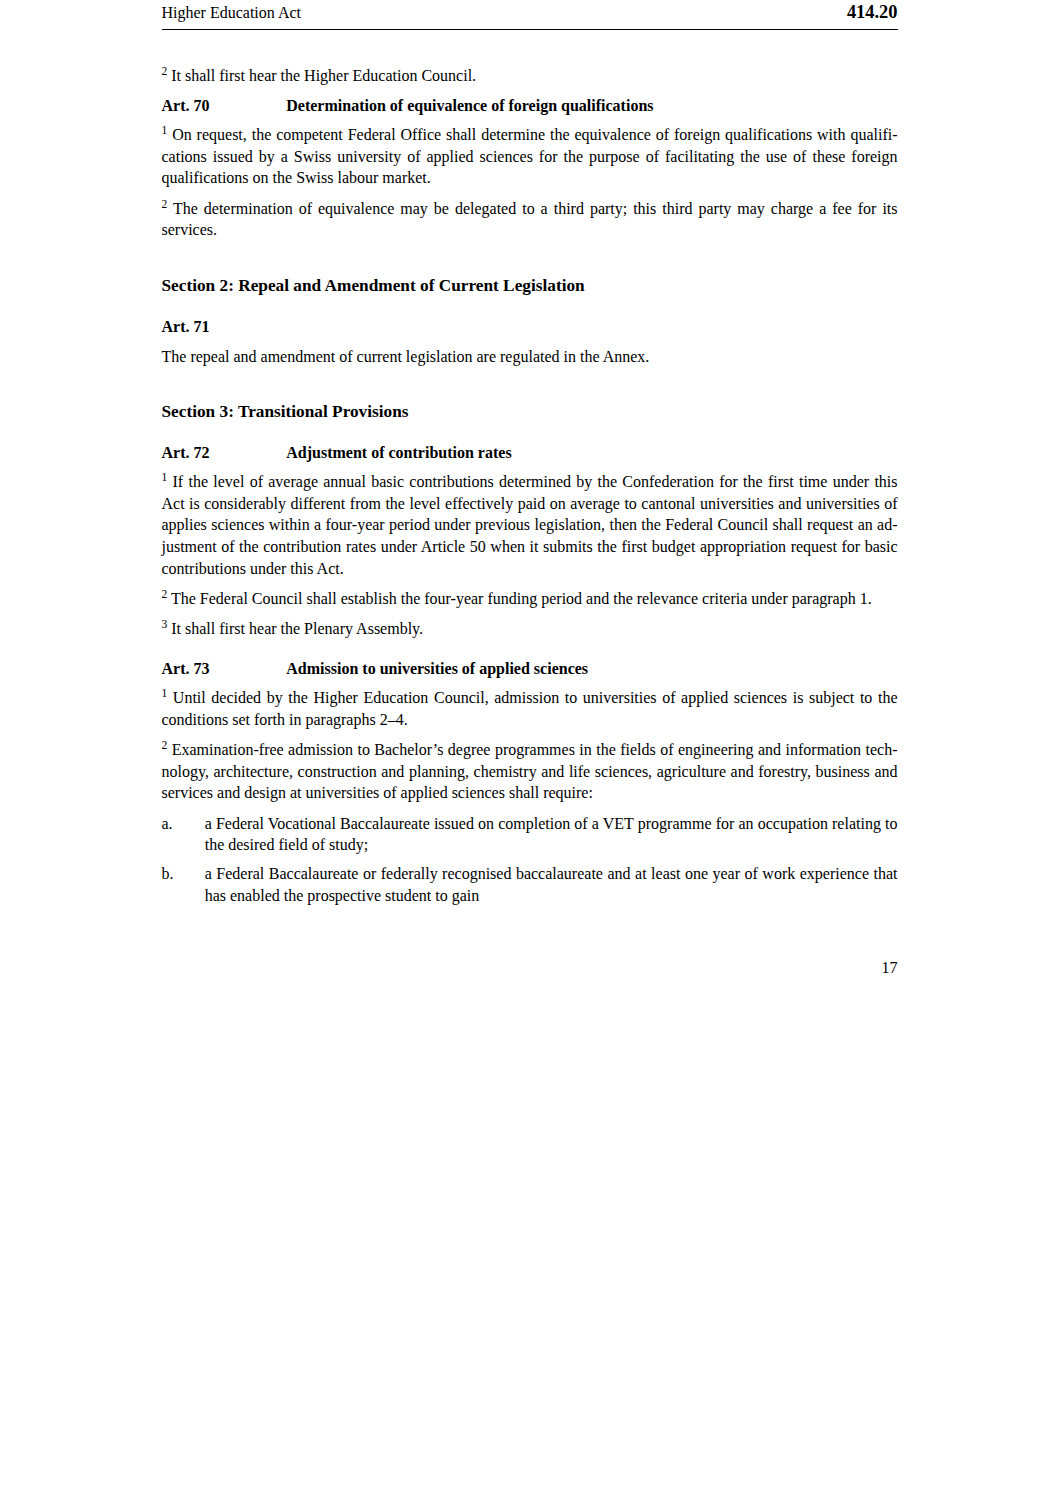Higher Education Act 414.20
2 It shall first hear the Higher Education Council.
Art. 70 Determination of equivalence of foreign qualifications
1 On request, the competent Federal Office shall determine the equivalence of foreign qualifications with qualifications issued by a Swiss university of applied sciences for the purpose of facilitating the use of these foreign qualifications on the Swiss labour market.
2 The determination of equivalence may be delegated to a third party; this third party may charge a fee for its services.
Section 2: Repeal and Amendment of Current Legislation
Art. 71
The repeal and amendment of current legislation are regulated in the Annex.
Section 3: Transitional Provisions
Art. 72 Adjustment of contribution rates
1 If the level of average annual basic contributions determined by the Confederation for the first time under this Act is considerably different from the level effectively paid on average to cantonal universities and universities of applies sciences within a four-year period under previous legislation, then the Federal Council shall request an adjustment of the contribution rates under Article 50 when it submits the first budget appropriation request for basic contributions under this Act.
2 The Federal Council shall establish the four-year funding period and the relevance criteria under paragraph 1.
3 It shall first hear the Plenary Assembly.
Art. 73 Admission to universities of applied sciences
1 Until decided by the Higher Education Council, admission to universities of applied sciences is subject to the conditions set forth in paragraphs 2–4.
2 Examination-free admission to Bachelor’s degree programmes in the fields of engineering and information technology, architecture, construction and planning, chemistry and life sciences, agriculture and forestry, business and services and design at universities of applied sciences shall require:
a. a Federal Vocational Baccalaureate issued on completion of a VET programme for an occupation relating to the desired field of study;
b. a Federal Baccalaureate or federally recognised baccalaureate and at least one year of work experience that has enabled the prospective student to gain
17